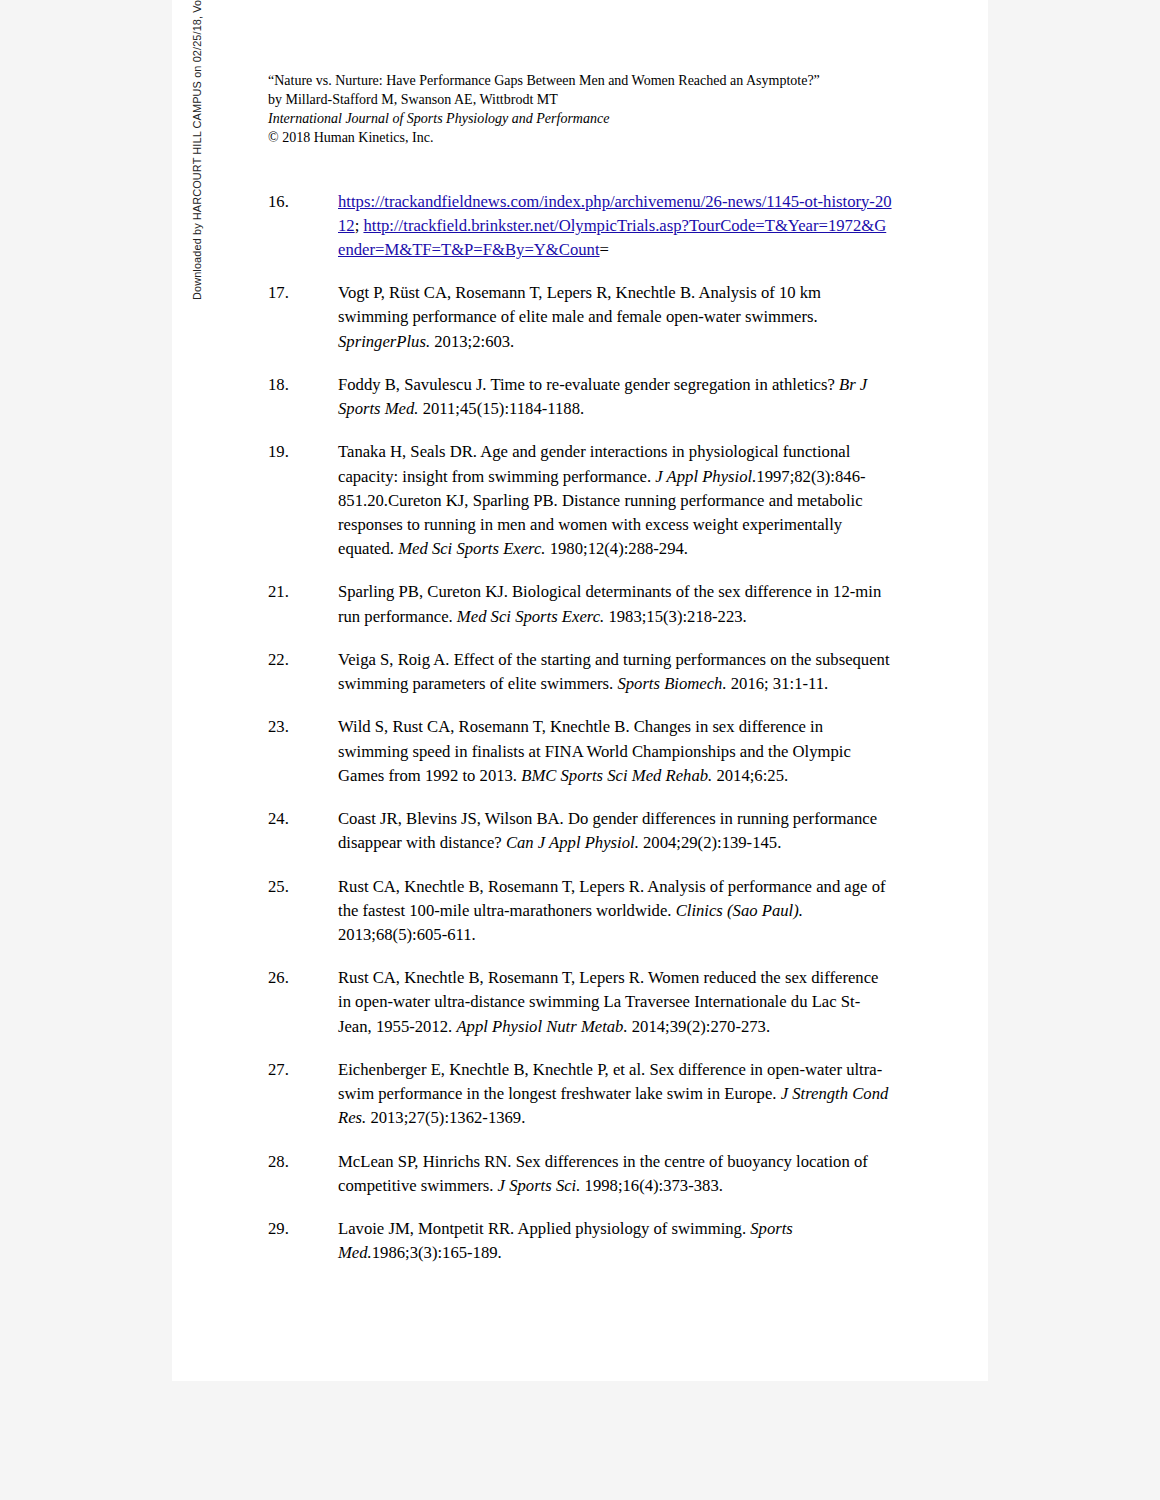Downloaded by HARCOURT HILL CAMPUS on 02/25/18, Volume ${article.issue.volume}, Article Number ${article.issue.issue}
“Nature vs. Nurture: Have Performance Gaps Between Men and Women Reached an Asymptote?”
by Millard-Stafford M, Swanson AE, Wittbrodt MT
International Journal of Sports Physiology and Performance
© 2018 Human Kinetics, Inc.
16. https://trackandfieldnews.com/index.php/archivemenu/26-news/1145-ot-history-2012; http://trackfield.brinkster.net/OlympicTrials.asp?TourCode=T&Year=1972&Gender=M&TF=T&P=F&By=Y&Count=
17. Vogt P, Rüst CA, Rosemann T, Lepers R, Knechtle B. Analysis of 10 km swimming performance of elite male and female open-water swimmers. SpringerPlus. 2013;2:603.
18. Foddy B, Savulescu J. Time to re-evaluate gender segregation in athletics? Br J Sports Med. 2011;45(15):1184-1188.
19. Tanaka H, Seals DR. Age and gender interactions in physiological functional capacity: insight from swimming performance. J Appl Physiol.1997;82(3):846-851.20.Cureton KJ, Sparling PB. Distance running performance and metabolic responses to running in men and women with excess weight experimentally equated. Med Sci Sports Exerc. 1980;12(4):288-294.
21. Sparling PB, Cureton KJ. Biological determinants of the sex difference in 12-min run performance. Med Sci Sports Exerc. 1983;15(3):218-223.
22. Veiga S, Roig A. Effect of the starting and turning performances on the subsequent swimming parameters of elite swimmers. Sports Biomech. 2016; 31:1-11.
23. Wild S, Rust CA, Rosemann T, Knechtle B. Changes in sex difference in swimming speed in finalists at FINA World Championships and the Olympic Games from 1992 to 2013. BMC Sports Sci Med Rehab. 2014;6:25.
24. Coast JR, Blevins JS, Wilson BA. Do gender differences in running performance disappear with distance? Can J Appl Physiol. 2004;29(2):139-145.
25. Rust CA, Knechtle B, Rosemann T, Lepers R. Analysis of performance and age of the fastest 100-mile ultra-marathoners worldwide. Clinics (Sao Paul). 2013;68(5):605-611.
26. Rust CA, Knechtle B, Rosemann T, Lepers R. Women reduced the sex difference in open-water ultra-distance swimming La Traversee Internationale du Lac St-Jean, 1955-2012. Appl Physiol Nutr Metab. 2014;39(2):270-273.
27. Eichenberger E, Knechtle B, Knechtle P, et al. Sex difference in open-water ultra-swim performance in the longest freshwater lake swim in Europe. J Strength Cond Res. 2013;27(5):1362-1369.
28. McLean SP, Hinrichs RN. Sex differences in the centre of buoyancy location of competitive swimmers. J Sports Sci. 1998;16(4):373-383.
29. Lavoie JM, Montpetit RR. Applied physiology of swimming. Sports Med.1986;3(3):165-189.